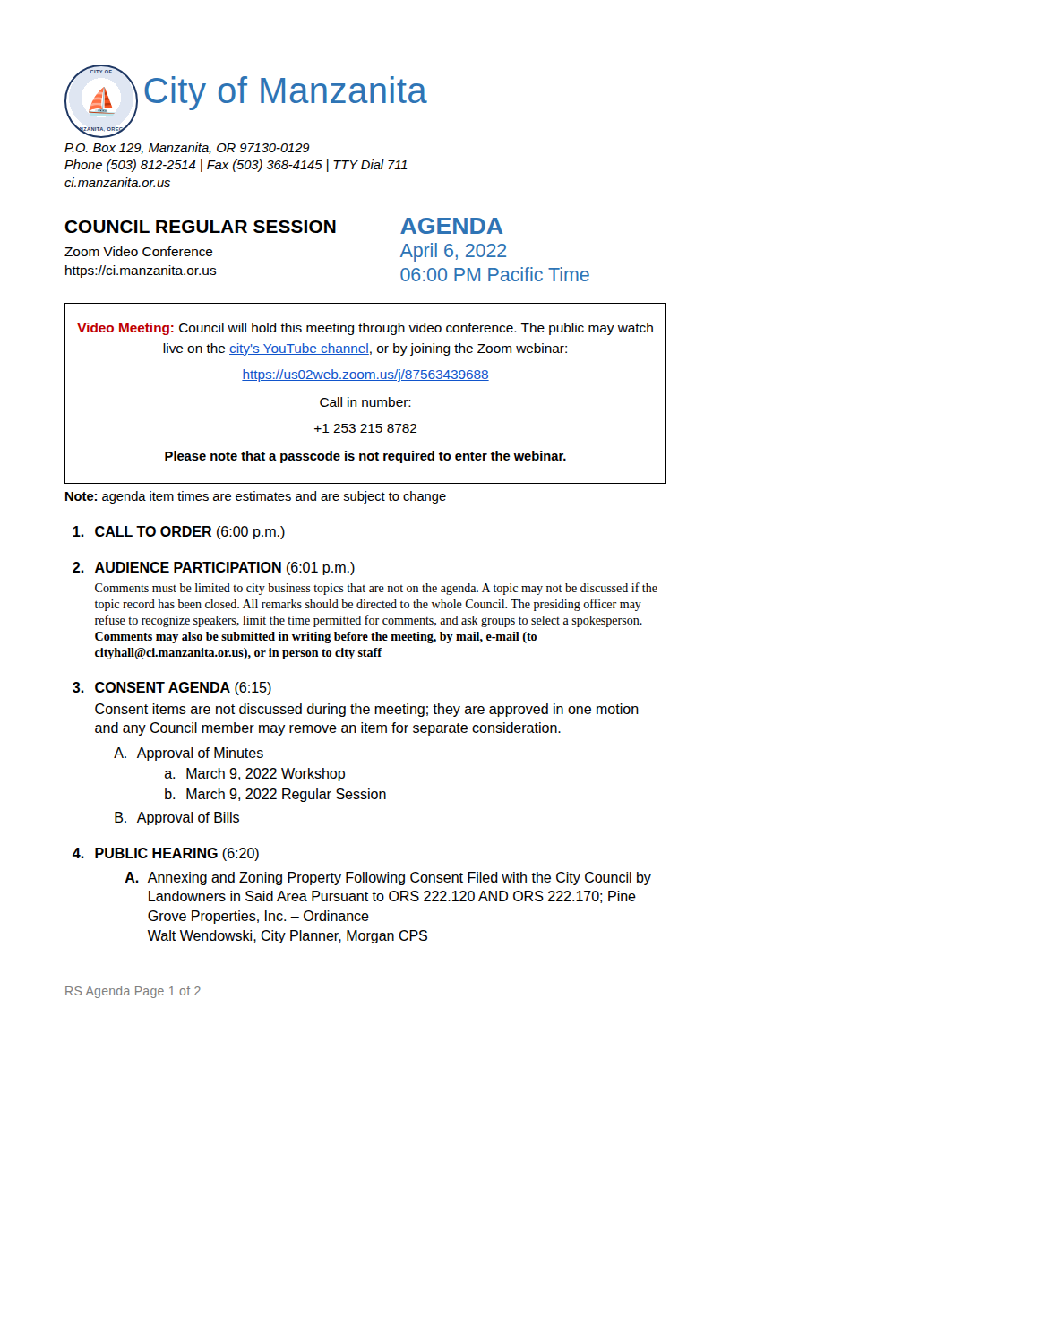CITY OF
⛵
MANZANITA, OREGON
City of Manzanita
P.O. Box 129, Manzanita, OR 97130-0129
Phone (503) 812-2514 | Fax (503) 368-4145 | TTY Dial 711
ci.manzanita.or.us
COUNCIL REGULAR SESSION
Zoom Video Conference
https://ci.manzanita.or.us
AGENDA
April 6, 2022
06:00 PM Pacific Time
Video Meeting: Council will hold this meeting through video conference. The public may watch live on the city's YouTube channel, or by joining the Zoom webinar:
https://us02web.zoom.us/j/87563439688
Call in number:
+1 253 215 8782
Please note that a passcode is not required to enter the webinar.
Note: agenda item times are estimates and are subject to change
CALL TO ORDER (6:00 p.m.)
AUDIENCE PARTICIPATION (6:01 p.m.)
Comments must be limited to city business topics that are not on the agenda. A topic may not be discussed if the topic record has been closed. All remarks should be directed to the whole Council. The presiding officer may refuse to recognize speakers, limit the time permitted for comments, and ask groups to select a spokesperson. Comments may also be submitted in writing before the meeting, by mail, e-mail (to cityhall@ci.manzanita.or.us), or in person to city staff
CONSENT AGENDA (6:15)
Consent items are not discussed during the meeting; they are approved in one motion and any Council member may remove an item for separate consideration.
A. Approval of Minutes
a. March 9, 2022 Workshop
b. March 9, 2022 Regular Session
B. Approval of Bills
PUBLIC HEARING (6:20)
A. Annexing and Zoning Property Following Consent Filed with the City Council by Landowners in Said Area Pursuant to ORS 222.120 AND ORS 222.170; Pine Grove Properties, Inc. – Ordinance Walt Wendowski, City Planner, Morgan CPS
RS Agenda Page 1 of 2